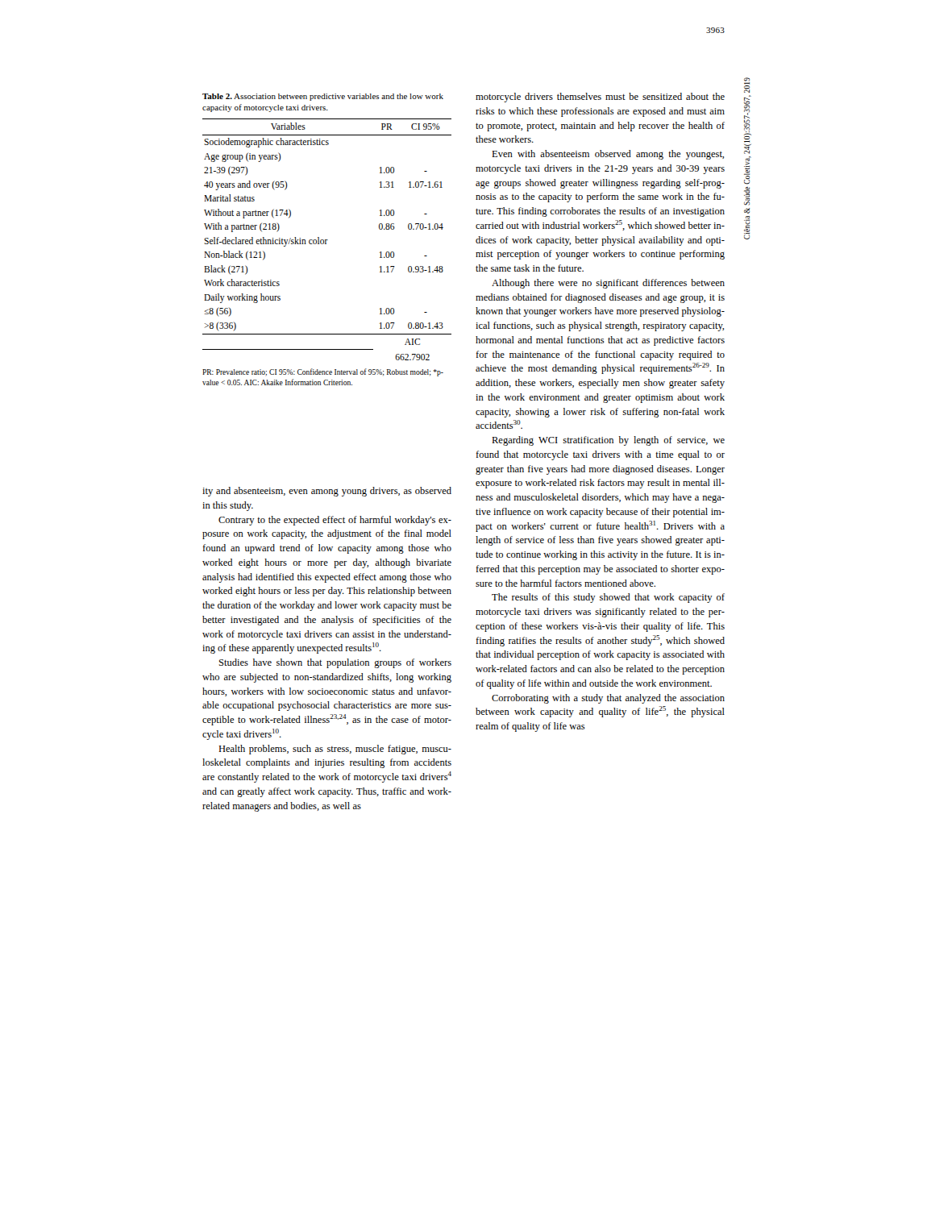3963
Ciência & Saúde Coletiva, 24(10):3957-3967, 2019
Table 2. Association between predictive variables and the low work capacity of motorcycle taxi drivers.
| Variables | PR | CI 95% |
| --- | --- | --- |
| Sociodemographic characteristics | | |
| Age group (in years) | | |
| 21-39 (297) | 1.00 | - |
| 40 years and over (95) | 1.31 | 1.07-1.61 |
| Marital status | | |
| Without a partner (174) | 1.00 | - |
| With a partner (218) | 0.86 | 0.70-1.04 |
| Self-declared ethnicity/skin color | | |
| Non-black (121) | 1.00 | - |
| Black (271) | 1.17 | 0.93-1.48 |
| Work characteristics | | |
| Daily working hours | | |
| ≤8 (56) | 1.00 | - |
| >8 (336) | 1.07 | 0.80-1.43 |
| | AIC |
| | 662.7902 |
PR: Prevalence ratio; CI 95%: Confidence Interval of 95%; Robust model; *p-value < 0.05. AIC: Akaike Information Criterion.
ity and absenteeism, even among young drivers, as observed in this study.
Contrary to the expected effect of harmful workday's exposure on work capacity, the adjustment of the final model found an upward trend of low capacity among those who worked eight hours or more per day, although bivariate analysis had identified this expected effect among those who worked eight hours or less per day. This relationship between the duration of the workday and lower work capacity must be better investigated and the analysis of specificities of the work of motorcycle taxi drivers can assist in the understanding of these apparently unexpected results10.
Studies have shown that population groups of workers who are subjected to non-standardized shifts, long working hours, workers with low socioeconomic status and unfavorable occupational psychosocial characteristics are more susceptible to work-related illness23,24, as in the case of motorcycle taxi drivers10.
Health problems, such as stress, muscle fatigue, musculoskeletal complaints and injuries resulting from accidents are constantly related to the work of motorcycle taxi drivers4 and can greatly affect work capacity. Thus, traffic and work-related managers and bodies, as well as
motorcycle drivers themselves must be sensitized about the risks to which these professionals are exposed and must aim to promote, protect, maintain and help recover the health of these workers.
Even with absenteeism observed among the youngest, motorcycle taxi drivers in the 21-29 years and 30-39 years age groups showed greater willingness regarding self-prognosis as to the capacity to perform the same work in the future. This finding corroborates the results of an investigation carried out with industrial workers25, which showed better indices of work capacity, better physical availability and optimist perception of younger workers to continue performing the same task in the future.
Although there were no significant differences between medians obtained for diagnosed diseases and age group, it is known that younger workers have more preserved physiological functions, such as physical strength, respiratory capacity, hormonal and mental functions that act as predictive factors for the maintenance of the functional capacity required to achieve the most demanding physical requirements26-29. In addition, these workers, especially men show greater safety in the work environment and greater optimism about work capacity, showing a lower risk of suffering non-fatal work accidents30.
Regarding WCI stratification by length of service, we found that motorcycle taxi drivers with a time equal to or greater than five years had more diagnosed diseases. Longer exposure to work-related risk factors may result in mental illness and musculoskeletal disorders, which may have a negative influence on work capacity because of their potential impact on workers' current or future health31. Drivers with a length of service of less than five years showed greater aptitude to continue working in this activity in the future. It is inferred that this perception may be associated to shorter exposure to the harmful factors mentioned above.
The results of this study showed that work capacity of motorcycle taxi drivers was significantly related to the perception of these workers vis-à-vis their quality of life. This finding ratifies the results of another study25, which showed that individual perception of work capacity is associated with work-related factors and can also be related to the perception of quality of life within and outside the work environment.
Corroborating with a study that analyzed the association between work capacity and quality of life25, the physical realm of quality of life was